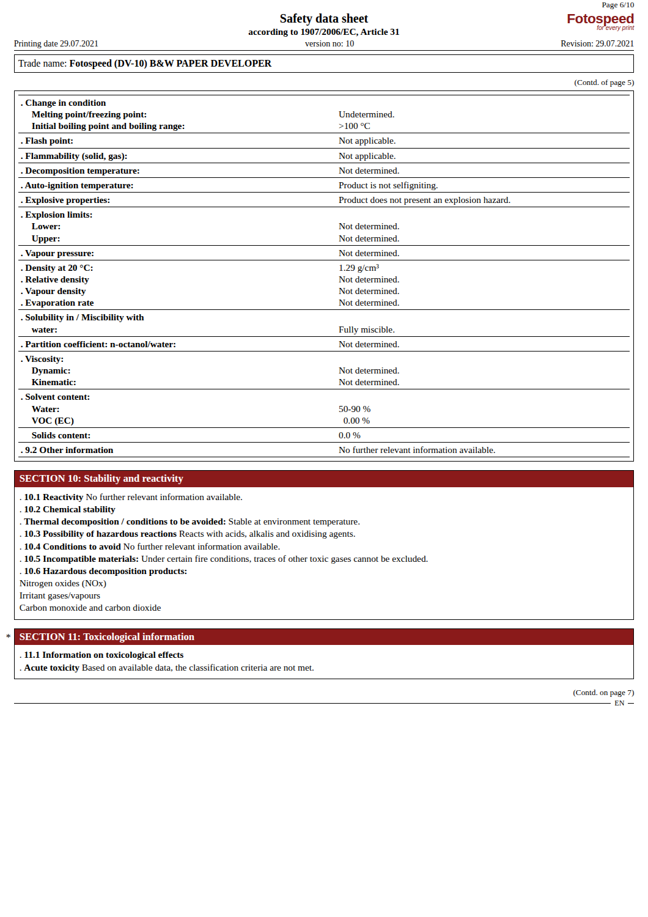Page 6/10
Safety data sheet
according to 1907/2006/EC, Article 31
Fotospeed
for every print
Printing date 29.07.2021 version no: 10 Revision: 29.07.2021
Trade name: Fotospeed (DV-10) B&W PAPER DEVELOPER
(Contd. of page 5)
| Change in condition Melting point/freezing point: Initial boiling point and boiling range: | Undetermined. >100 °C |
| Flash point: | Not applicable. |
| Flammability (solid, gas): | Not applicable. |
| Decomposition temperature: | Not determined. |
| Auto-ignition temperature: | Product is not selfigniting. |
| Explosive properties: | Product does not present an explosion hazard. |
| Explosion limits: Lower: Upper: | Not determined. Not determined. |
| Vapour pressure: | Not determined. |
| Density at 20 °C: Relative density Vapour density Evaporation rate | 1.29 g/cm³ Not determined. Not determined. Not determined. |
| Solubility in / Miscibility with water: | Fully miscible. |
| Partition coefficient: n-octanol/water: | Not determined. |
| Viscosity: Dynamic: Kinematic: | Not determined. Not determined. |
| Solvent content: Water: VOC (EC) | 50-90 % 0.00 % |
| Solids content: | 0.0 % |
| 9.2 Other information | No further relevant information available. |
SECTION 10: Stability and reactivity
10.1 Reactivity No further relevant information available.
10.2 Chemical stability
Thermal decomposition / conditions to be avoided: Stable at environment temperature.
10.3 Possibility of hazardous reactions Reacts with acids, alkalis and oxidising agents.
10.4 Conditions to avoid No further relevant information available.
10.5 Incompatible materials: Under certain fire conditions, traces of other toxic gases cannot be excluded.
10.6 Hazardous decomposition products:
Nitrogen oxides (NOx)
Irritant gases/vapours
Carbon monoxide and carbon dioxide
*
SECTION 11: Toxicological information
11.1 Information on toxicological effects
Acute toxicity Based on available data, the classification criteria are not met.
(Contd. on page 7)
EN